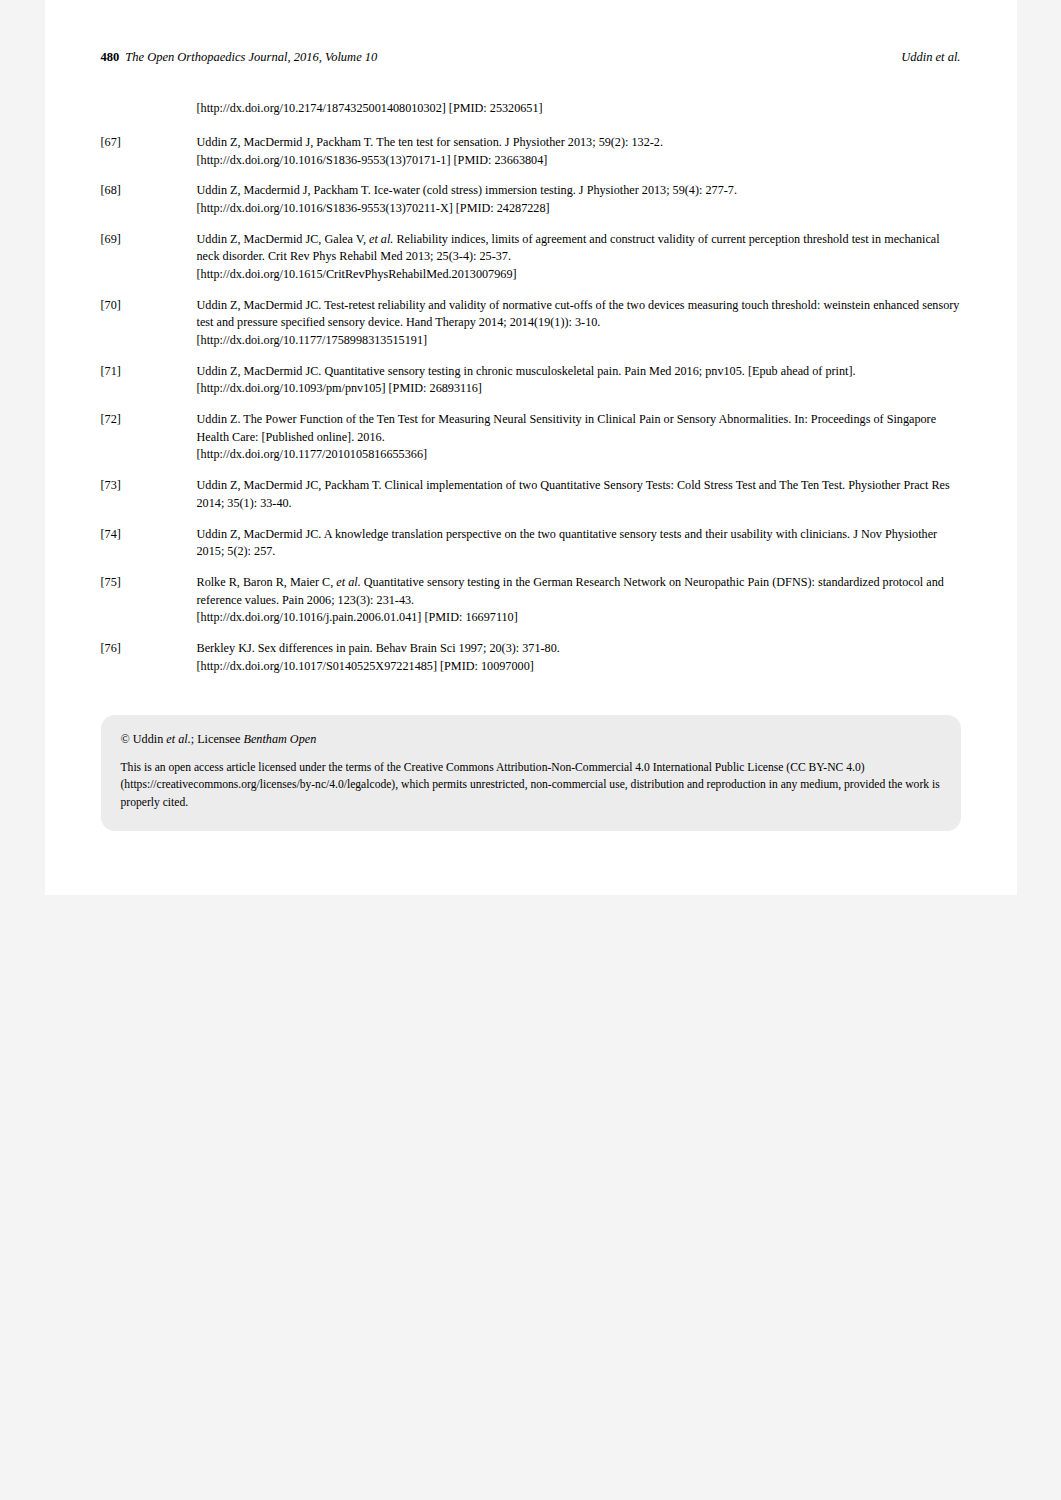480 The Open Orthopaedics Journal, 2016, Volume 10
Uddin et al.
[http://dx.doi.org/10.2174/1874325001408010302] [PMID: 25320651]
[67] Uddin Z, MacDermid J, Packham T. The ten test for sensation. J Physiother 2013; 59(2): 132-2. [http://dx.doi.org/10.1016/S1836-9553(13)70171-1] [PMID: 23663804]
[68] Uddin Z, Macdermid J, Packham T. Ice-water (cold stress) immersion testing. J Physiother 2013; 59(4): 277-7. [http://dx.doi.org/10.1016/S1836-9553(13)70211-X] [PMID: 24287228]
[69] Uddin Z, MacDermid JC, Galea V, et al. Reliability indices, limits of agreement and construct validity of current perception threshold test in mechanical neck disorder. Crit Rev Phys Rehabil Med 2013; 25(3-4): 25-37. [http://dx.doi.org/10.1615/CritRevPhysRehabilMed.2013007969]
[70] Uddin Z, MacDermid JC. Test-retest reliability and validity of normative cut-offs of the two devices measuring touch threshold: weinstein enhanced sensory test and pressure specified sensory device. Hand Therapy 2014; 2014(19(1)): 3-10. [http://dx.doi.org/10.1177/1758998313515191]
[71] Uddin Z, MacDermid JC. Quantitative sensory testing in chronic musculoskeletal pain. Pain Med 2016; pnv105. [Epub ahead of print]. [http://dx.doi.org/10.1093/pm/pnv105] [PMID: 26893116]
[72] Uddin Z. The Power Function of the Ten Test for Measuring Neural Sensitivity in Clinical Pain or Sensory Abnormalities. In: Proceedings of Singapore Health Care: [Published online]. 2016. [http://dx.doi.org/10.1177/2010105816655366]
[73] Uddin Z, MacDermid JC, Packham T. Clinical implementation of two Quantitative Sensory Tests: Cold Stress Test and The Ten Test. Physiother Pract Res 2014; 35(1): 33-40.
[74] Uddin Z, MacDermid JC. A knowledge translation perspective on the two quantitative sensory tests and their usability with clinicians. J Nov Physiother 2015; 5(2): 257.
[75] Rolke R, Baron R, Maier C, et al. Quantitative sensory testing in the German Research Network on Neuropathic Pain (DFNS): standardized protocol and reference values. Pain 2006; 123(3): 231-43. [http://dx.doi.org/10.1016/j.pain.2006.01.041] [PMID: 16697110]
[76] Berkley KJ. Sex differences in pain. Behav Brain Sci 1997; 20(3): 371-80. [http://dx.doi.org/10.1017/S0140525X97221485] [PMID: 10097000]
© Uddin et al.; Licensee Bentham Open
This is an open access article licensed under the terms of the Creative Commons Attribution-Non-Commercial 4.0 International Public License (CC BY-NC 4.0) (https://creativecommons.org/licenses/by-nc/4.0/legalcode), which permits unrestricted, non-commercial use, distribution and reproduction in any medium, provided the work is properly cited.